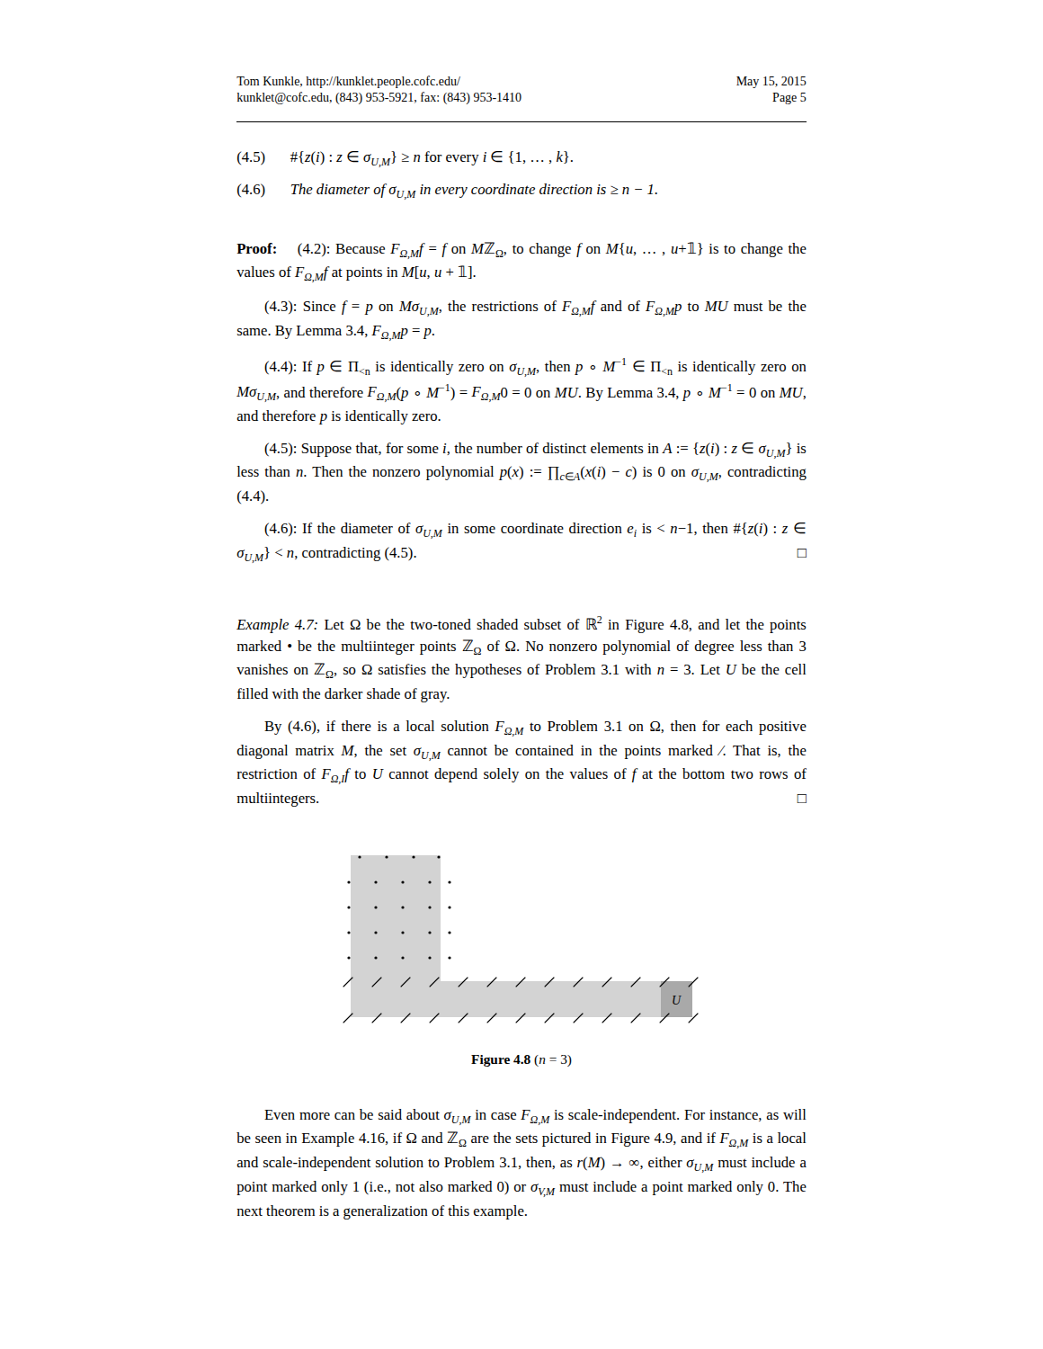Tom Kunkle, http://kunklet.people.cofc.edu/
kunklet@cofc.edu, (843) 953-5921, fax: (843) 953-1410
May 15, 2015
Page 5
(4.5)
#{z(i) : z ∈ σU,M} ≥ n for every i ∈ {1, … , k}.
(4.6)
The diameter of σU,M in every coordinate direction is ≥ n − 1.
Proof: (4.2): Because FΩ,Mf = f on MℤΩ, to change f on M{u, … , u+𝟙} is to change the values of FΩ,Mf at points in M[u, u + 𝟙].
(4.3): Since f = p on MσU,M, the restrictions of FΩ,Mf and of FΩ,Mp to MU must be the same. By Lemma 3.4, FΩ,Mp = p.
(4.4): If p ∈ Π<n is identically zero on σU,M, then p ∘ M−1 ∈ Π<n is identically zero on MσU,M, and therefore FΩ,M(p ∘ M−1) = FΩ,M0 = 0 on MU. By Lemma 3.4, p ∘ M−1 = 0 on MU, and therefore p is identically zero.
(4.5): Suppose that, for some i, the number of distinct elements in A := {z(i) : z ∈ σU,M} is less than n. Then the nonzero polynomial p(x) := ∏c∈A(x(i) − c) is 0 on σU,M, contradicting (4.4).
(4.6): If the diameter of σU,M in some coordinate direction ei is < n−1, then #{z(i) : z ∈ σU,M} < n, contradicting (4.5).□
Example 4.7: Let Ω be the two-toned shaded subset of ℝ2 in Figure 4.8, and let the points marked • be the multiinteger points ℤΩ of Ω. No nonzero polynomial of degree less than 3 vanishes on ℤΩ, so Ω satisfies the hypotheses of Problem 3.1 with n = 3. Let U be the cell filled with the darker shade of gray.
By (4.6), if there is a local solution FΩ,M to Problem 3.1 on Ω, then for each positive diagonal matrix M, the set σU,M cannot be contained in the points marked ∕. That is, the restriction of FΩ,If to U cannot depend solely on the values of f at the bottom two rows of multiintegers.□
U
Figure 4.8 (n = 3)
Even more can be said about σU,M in case FΩ,M is scale-independent. For instance, as will be seen in Example 4.16, if Ω and ℤΩ are the sets pictured in Figure 4.9, and if FΩ,M is a local and scale-independent solution to Problem 3.1, then, as r(M) → ∞, either σU,M must include a point marked only 1 (i.e., not also marked 0) or σV,M must include a point marked only 0. The next theorem is a generalization of this example.